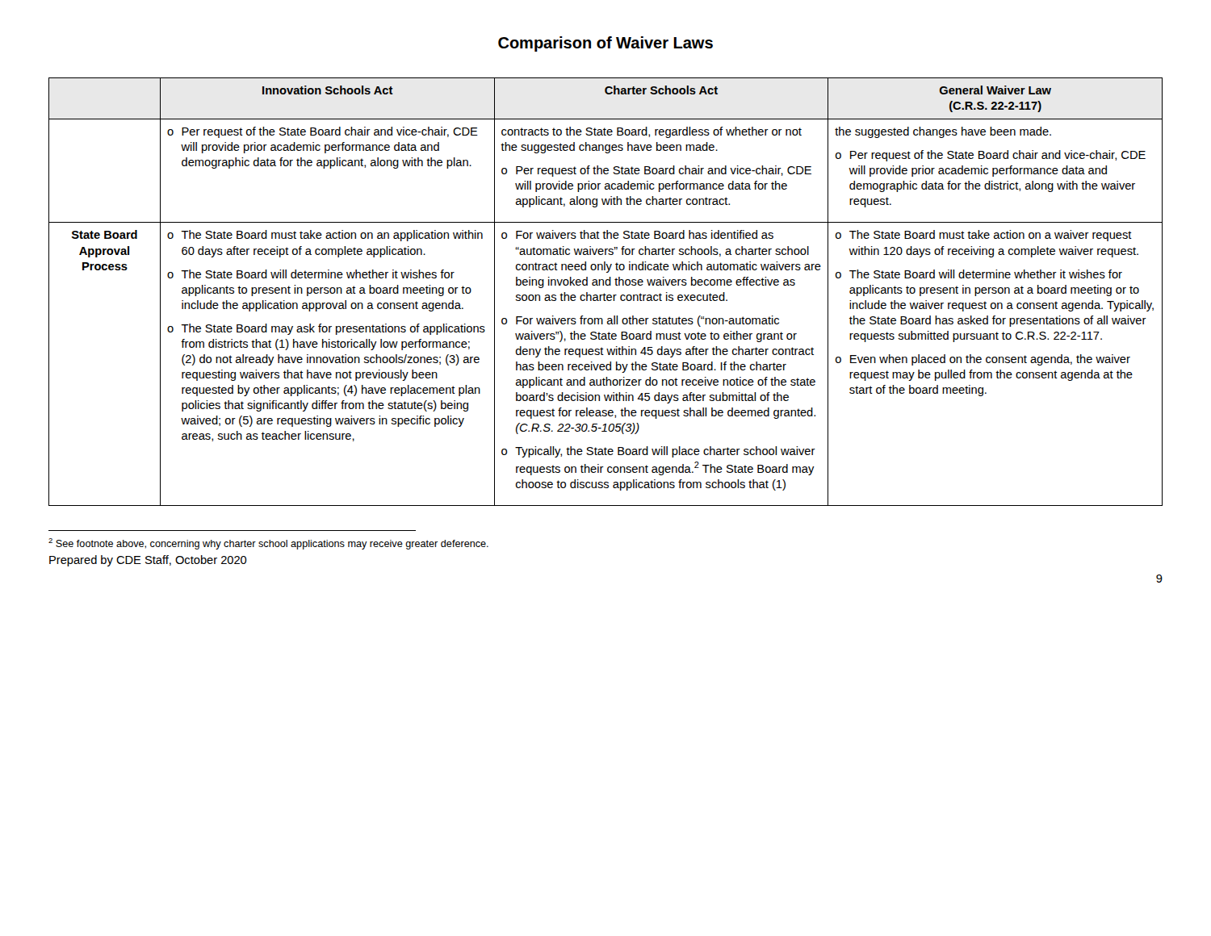Comparison of Waiver Laws
| | Innovation Schools Act | Charter Schools Act | General Waiver Law (C.R.S. 22-2-117) |
| --- | --- | --- | --- |
| | Per request of the State Board chair and vice-chair, CDE will provide prior academic performance data and demographic data for the applicant, along with the plan. | contracts to the State Board, regardless of whether or not the suggested changes have been made. Per request of the State Board chair and vice-chair, CDE will provide prior academic performance data for the applicant, along with the charter contract. | the suggested changes have been made. Per request of the State Board chair and vice-chair, CDE will provide prior academic performance data and demographic data for the district, along with the waiver request. |
| State Board Approval Process | The State Board must take action on an application within 60 days after receipt of a complete application. The State Board will determine whether it wishes for applicants to present in person at a board meeting or to include the application approval on a consent agenda. The State Board may ask for presentations of applications from districts that (1) have historically low performance; (2) do not already have innovation schools/zones; (3) are requesting waivers that have not previously been requested by other applicants; (4) have replacement plan policies that significantly differ from the statute(s) being waived; or (5) are requesting waivers in specific policy areas, such as teacher licensure, | For waivers that the State Board has identified as “automatic waivers” for charter schools, a charter school contract need only to indicate which automatic waivers are being invoked and those waivers become effective as soon as the charter contract is executed. For waivers from all other statutes (“non-automatic waivers”), the State Board must vote to either grant or deny the request within 45 days after the charter contract has been received by the State Board. If the charter applicant and authorizer do not receive notice of the state board’s decision within 45 days after submittal of the request for release, the request shall be deemed granted. (C.R.S. 22-30.5-105(3)) Typically, the State Board will place charter school waiver requests on their consent agenda. 2 The State Board may choose to discuss applications from schools that (1) | The State Board must take action on a waiver request within 120 days of receiving a complete waiver request. The State Board will determine whether it wishes for applicants to present in person at a board meeting or to include the waiver request on a consent agenda. Typically, the State Board has asked for presentations of all waiver requests submitted pursuant to C.R.S. 22-2-117. Even when placed on the consent agenda, the waiver request may be pulled from the consent agenda at the start of the board meeting. |
2 See footnote above, concerning why charter school applications may receive greater deference.
Prepared by CDE Staff, October 2020
9